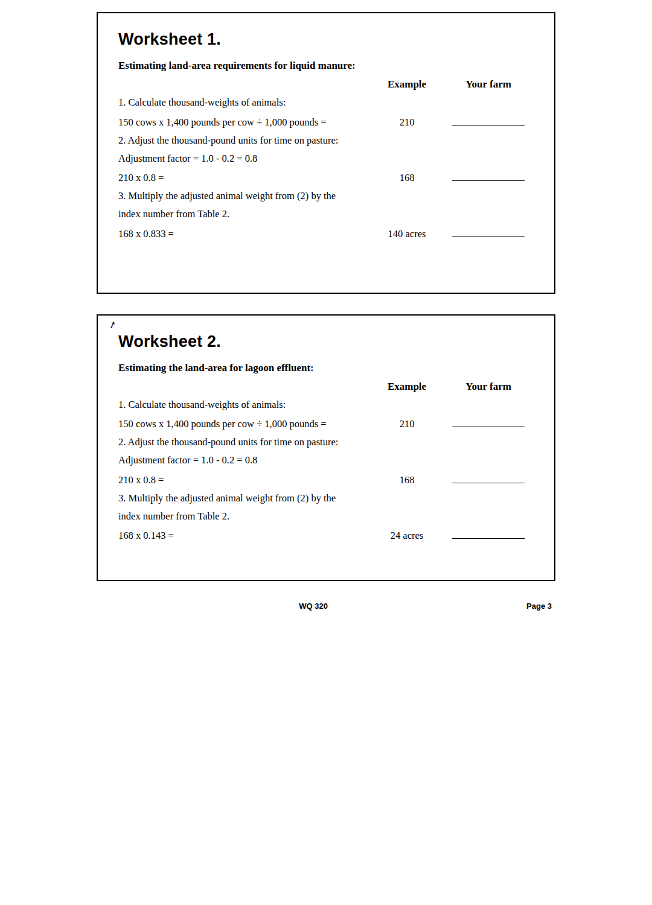Worksheet 1.
Estimating land-area requirements for liquid manure:
| | Example | Your farm |
| 1. Calculate thousand-weights of animals: | | |
| 150 cows x 1,400 pounds per cow ÷ 1,000 pounds = | 210 | |
| 2. Adjust the thousand-pound units for time on pasture: | | |
| Adjustment factor = 1.0 - 0.2 = 0.8 | | |
| 210 x 0.8 = | 168 | |
| 3. Multiply the adjusted animal weight from (2) by the | | |
| index number from Table 2. | | |
| 168 x 0.833 = | 140 acres | |
➚
Worksheet 2.
Estimating the land-area for lagoon effluent:
| | Example | Your farm |
| 1. Calculate thousand-weights of animals: | | |
| 150 cows x 1,400 pounds per cow ÷ 1,000 pounds = | 210 | |
| 2. Adjust the thousand-pound units for time on pasture: | | |
| Adjustment factor = 1.0 - 0.2 = 0.8 | | |
| 210 x 0.8 = | 168 | |
| 3. Multiply the adjusted animal weight from (2) by the | | |
| index number from Table 2. | | |
| 168 x 0.143 = | 24 acres | |
WQ 320 Page 3